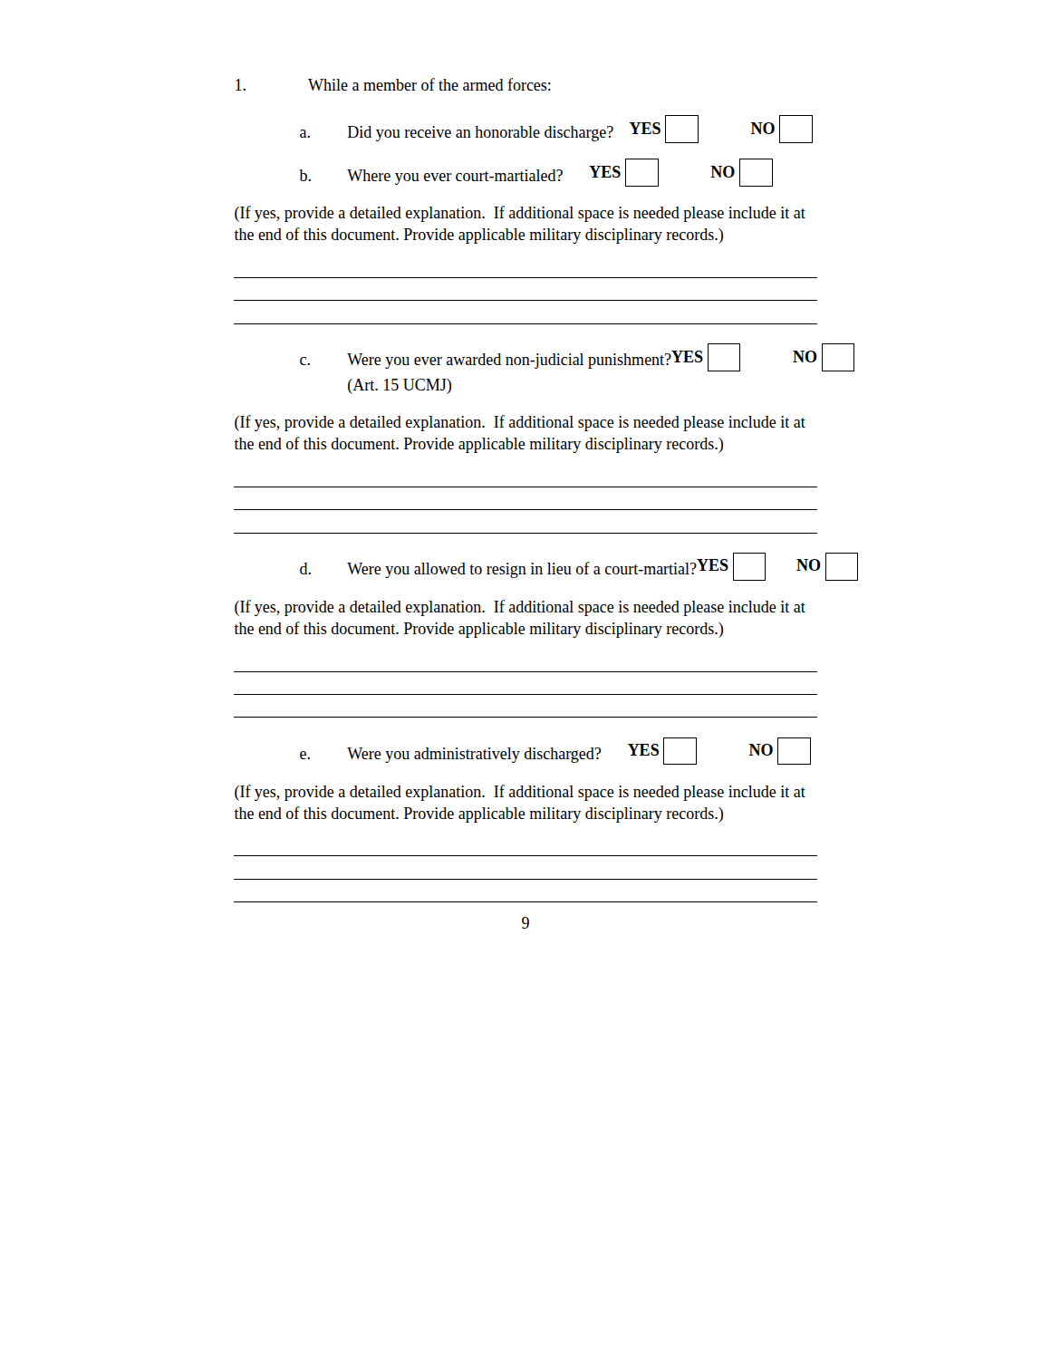1. While a member of the armed forces:
a. Did you receive an honorable discharge? YES NO
b. Where you ever court-martialed? YES NO
(If yes, provide a detailed explanation. If additional space is needed please include it at the end of this document. Provide applicable military disciplinary records.)
c. Were you ever awarded non-judicial punishment? YES NO
(Art. 15 UCMJ)
(If yes, provide a detailed explanation. If additional space is needed please include it at the end of this document. Provide applicable military disciplinary records.)
d. Were you allowed to resign in lieu of a court-martial? YES NO
(If yes, provide a detailed explanation. If additional space is needed please include it at the end of this document. Provide applicable military disciplinary records.)
e. Were you administratively discharged? YES NO
(If yes, provide a detailed explanation. If additional space is needed please include it at the end of this document. Provide applicable military disciplinary records.)
9